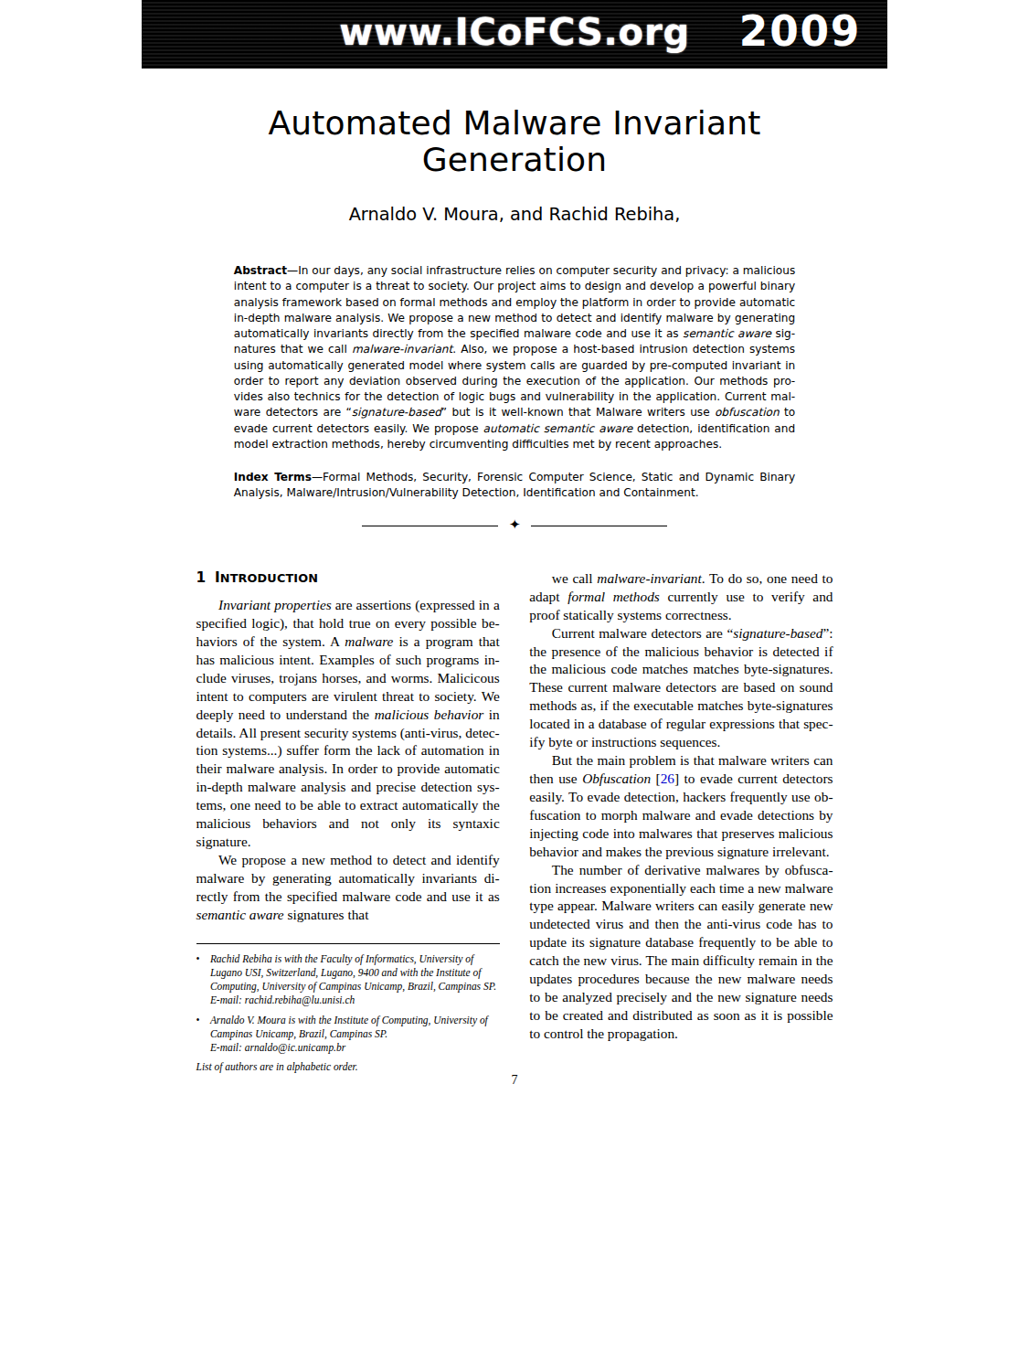www. ICoFCS. org
2009
Automated Malware Invariant Generation
Arnaldo V. Moura, and Rachid Rebiha,
Abstract—In our days, any social infrastructure relies on computer security and privacy: a malicious intent to a computer is a threat to society. Our project aims to design and develop a powerful binary analysis framework based on formal methods and employ the platform in order to provide automatic in-depth malware analysis. We propose a new method to detect and identify malware by generating automatically invariants directly from the specified malware code and use it as semantic aware signatures that we call malware-invariant. Also, we propose a host-based intrusion detection systems using automatically generated model where system calls are guarded by pre-computed invariant in order to report any deviation observed during the execution of the application. Our methods provides also technics for the detection of logic bugs and vulnerability in the application. Current malware detectors are “signature-based” but is it well-known that Malware writers use obfuscation to evade current detectors easily. We propose automatic semantic aware detection, identification and model extraction methods, hereby circumventing difficulties met by recent approaches.
Index Terms—Formal Methods, Security, Forensic Computer Science, Static and Dynamic Binary Analysis, Malware/Intrusion/Vulnerability Detection, Identification and Containment.
✦
1 INTRODUCTION
Invariant properties are assertions (expressed in a specified logic), that hold true on every possible behaviors of the system. A malware is a program that has malicious intent. Examples of such programs include viruses, trojans horses, and worms. Malicicous intent to computers are virulent threat to society. We deeply need to understand the malicious behavior in details. All present security systems (anti-virus, detection systems...) suffer form the lack of automation in their malware analysis. In order to provide automatic in-depth malware analysis and precise detection systems, one need to be able to extract automatically the malicious behaviors and not only its syntaxic signature.
We propose a new method to detect and identify malware by generating automatically invariants directly from the specified malware code and use it as semantic aware signatures that
Rachid Rebiha is with the Faculty of Informatics, University of Lugano USI, Switzerland, Lugano, 9400 and with the Institute of Computing, University of Campinas Unicamp, Brazil, Campinas SP.
E-mail: rachid.rebiha@lu.unisi.ch
Arnaldo V. Moura is with the Institute of Computing, University of Campinas Unicamp, Brazil, Campinas SP.
E-mail: arnaldo@ic.unicamp.br
List of authors are in alphabetic order.
we call malware-invariant. To do so, one need to adapt formal methods currently use to verify and proof statically systems correctness.
Current malware detectors are “signature-based”: the presence of the malicious behavior is detected if the malicious code matches matches byte-signatures. These current malware detectors are based on sound methods as, if the executable matches byte-signatures located in a database of regular expressions that specify byte or instructions sequences.
But the main problem is that malware writers can then use Obfuscation [26] to evade current detectors easily. To evade detection, hackers frequently use obfuscation to morph malware and evade detections by injecting code into malwares that preserves malicious behavior and makes the previous signature irrelevant.
The number of derivative malwares by obfuscation increases exponentially each time a new malware type appear. Malware writers can easily generate new undetected virus and then the anti-virus code has to update its signature database frequently to be able to catch the new virus. The main difficulty remain in the updates procedures because the new malware needs to be analyzed precisely and the new signature needs to be created and distributed as soon as it is possible to control the propagation.
7